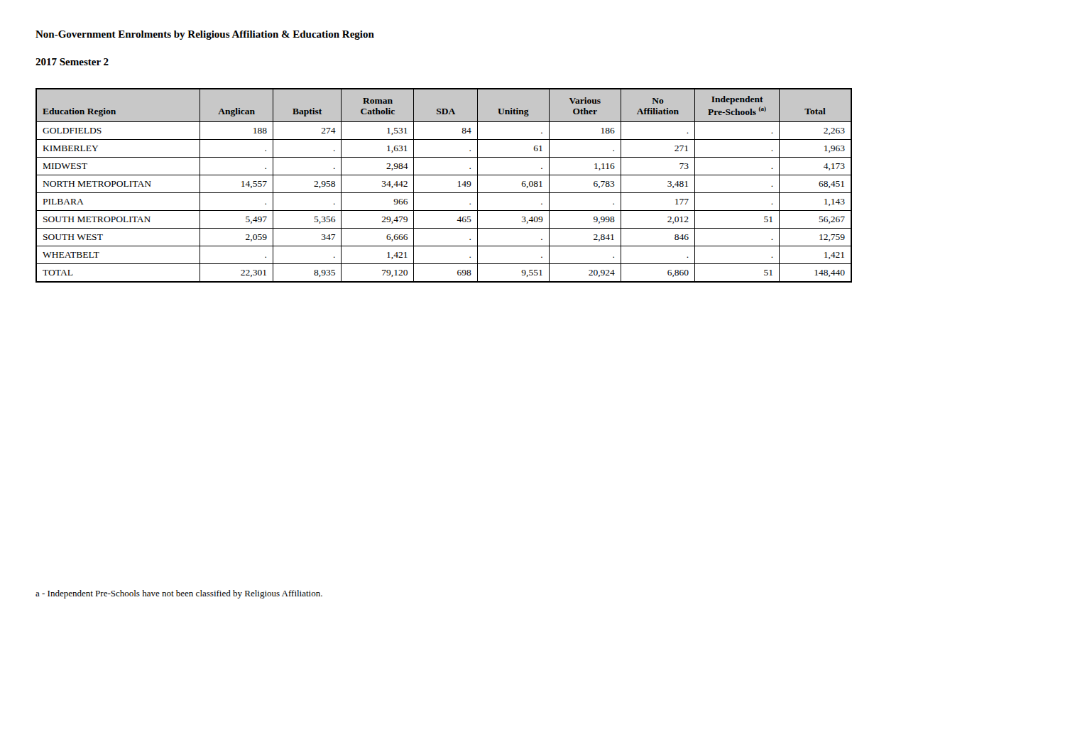Non-Government Enrolments by Religious Affiliation & Education Region
2017 Semester 2
| Education Region | Anglican | Baptist | Roman Catholic | SDA | Uniting | Various Other | No Affiliation | Independent Pre-Schools (a) | Total |
| --- | --- | --- | --- | --- | --- | --- | --- | --- | --- |
| GOLDFIELDS | 188 | 274 | 1,531 | 84 | . | 186 | . | . | 2,263 |
| KIMBERLEY | . | . | 1,631 | . | 61 | . | 271 | . | 1,963 |
| MIDWEST | . | . | 2,984 | . | . | 1,116 | 73 | . | 4,173 |
| NORTH METROPOLITAN | 14,557 | 2,958 | 34,442 | 149 | 6,081 | 6,783 | 3,481 | . | 68,451 |
| PILBARA | . | . | 966 | . | . | . | 177 | . | 1,143 |
| SOUTH METROPOLITAN | 5,497 | 5,356 | 29,479 | 465 | 3,409 | 9,998 | 2,012 | 51 | 56,267 |
| SOUTH WEST | 2,059 | 347 | 6,666 | . | . | 2,841 | 846 | . | 12,759 |
| WHEATBELT | . | . | 1,421 | . | . | . | . | . | 1,421 |
| TOTAL | 22,301 | 8,935 | 79,120 | 698 | 9,551 | 20,924 | 6,860 | 51 | 148,440 |
a - Independent Pre-Schools have not been classified by Religious Affiliation.